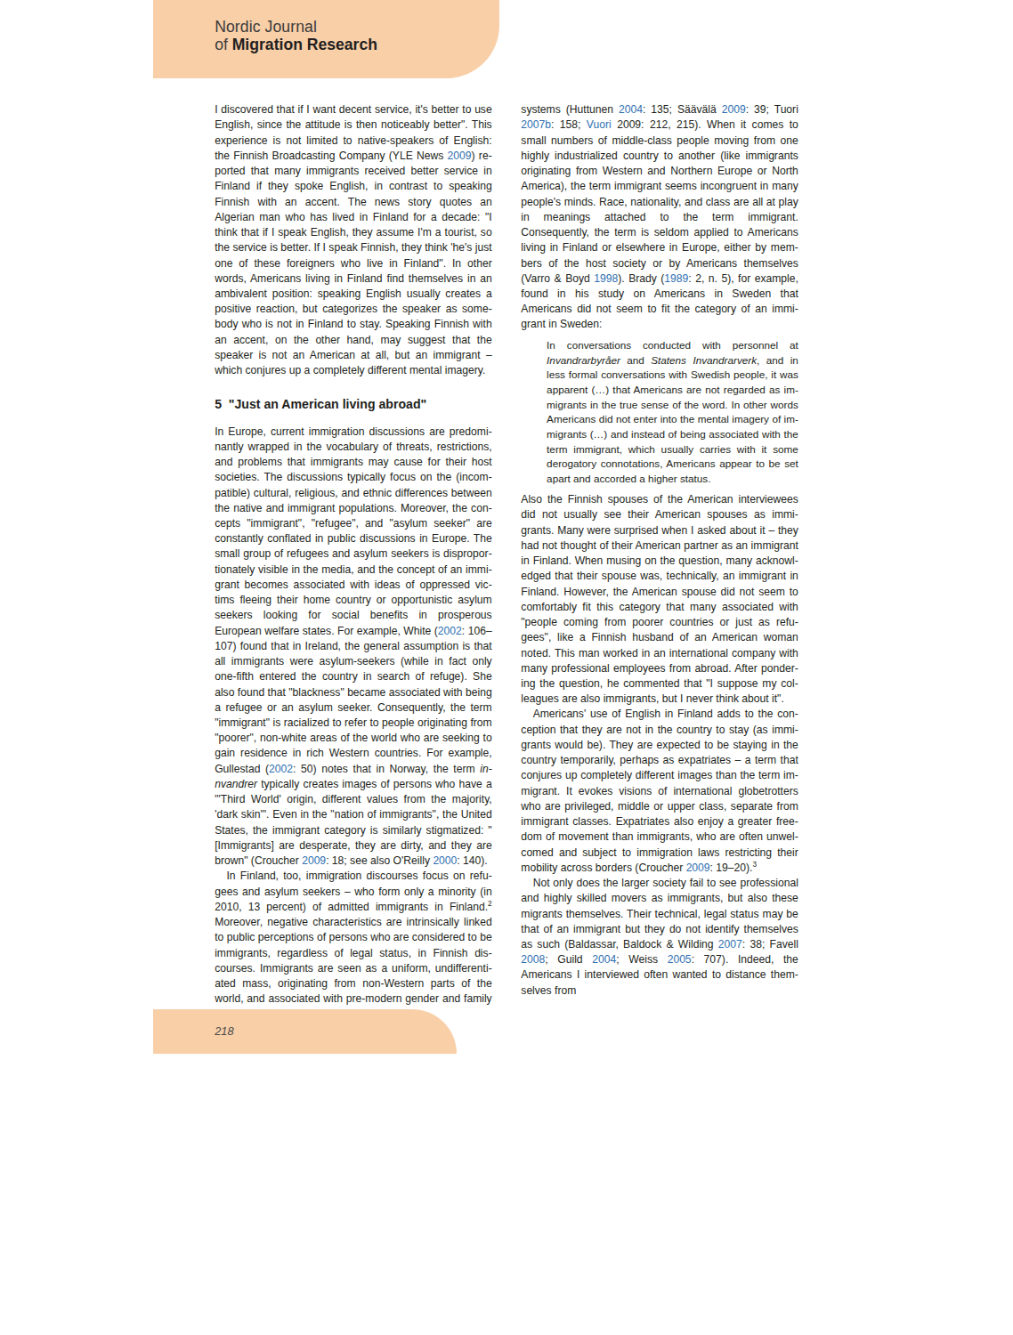Nordic Journal
of Migration Research
I discovered that if I want decent service, it's better to use English, since the attitude is then noticeably better". This experience is not limited to native-speakers of English: the Finnish Broadcasting Company (YLE News 2009) reported that many immigrants received better service in Finland if they spoke English, in contrast to speaking Finnish with an accent. The news story quotes an Algerian man who has lived in Finland for a decade: "I think that if I speak English, they assume I'm a tourist, so the service is better. If I speak Finnish, they think 'he's just one of these foreigners who live in Finland". In other words, Americans living in Finland find themselves in an ambivalent position: speaking English usually creates a positive reaction, but categorizes the speaker as somebody who is not in Finland to stay. Speaking Finnish with an accent, on the other hand, may suggest that the speaker is not an American at all, but an immigrant – which conjures up a completely different mental imagery.
5"Just an American living abroad"
In Europe, current immigration discussions are predominantly wrapped in the vocabulary of threats, restrictions, and problems that immigrants may cause for their host societies. The discussions typically focus on the (incompatible) cultural, religious, and ethnic differences between the native and immigrant populations. Moreover, the concepts "immigrant", "refugee", and "asylum seeker" are constantly conflated in public discussions in Europe. The small group of refugees and asylum seekers is disproportionately visible in the media, and the concept of an immigrant becomes associated with ideas of oppressed victims fleeing their home country or opportunistic asylum seekers looking for social benefits in prosperous European welfare states. For example, White (2002: 106–107) found that in Ireland, the general assumption is that all immigrants were asylum-seekers (while in fact only one-fifth entered the country in search of refuge). She also found that "blackness" became associated with being a refugee or an asylum seeker. Consequently, the term "immigrant" is racialized to refer to people originating from "poorer", non-white areas of the world who are seeking to gain residence in rich Western countries. For example, Gullestad (2002: 50) notes that in Norway, the term innvandrer typically creates images of persons who have a "'Third World' origin, different values from the majority, 'dark skin'". Even in the "nation of immigrants", the United States, the immigrant category is similarly stigmatized: "[Immigrants] are desperate, they are dirty, and they are brown" (Croucher 2009: 18; see also O'Reilly 2000: 140).
In Finland, too, immigration discourses focus on refugees and asylum seekers – who form only a minority (in 2010, 13 percent) of admitted immigrants in Finland.2 Moreover, negative characteristics are intrinsically linked to public perceptions of persons who are considered to be immigrants, regardless of legal status, in Finnish discourses. Immigrants are seen as a uniform, undifferentiated mass, originating from non-Western parts of the world, and associated with pre-modern gender and family systems (Huttunen 2004: 135; Säävälä 2009: 39; Tuori 2007b: 158; Vuori 2009: 212, 215). When it comes to small numbers of middle-class people moving from one highly industrialized country to another (like immigrants originating from Western and Northern Europe or North America), the term immigrant seems incongruent in many people's minds. Race, nationality, and class are all at play in meanings attached to the term immigrant. Consequently, the term is seldom applied to Americans living in Finland or elsewhere in Europe, either by members of the host society or by Americans themselves (Varro & Boyd 1998). Brady (1989: 2, n. 5), for example, found in his study on Americans in Sweden that Americans did not seem to fit the category of an immigrant in Sweden:
In conversations conducted with personnel at Invandrarbyråer and Statens Invandrarverk, and in less formal conversations with Swedish people, it was apparent (…) that Americans are not regarded as immigrants in the true sense of the word. In other words Americans did not enter into the mental imagery of immigrants (…) and instead of being associated with the term immigrant, which usually carries with it some derogatory connotations, Americans appear to be set apart and accorded a higher status.
Also the Finnish spouses of the American interviewees did not usually see their American spouses as immigrants. Many were surprised when I asked about it – they had not thought of their American partner as an immigrant in Finland. When musing on the question, many acknowledged that their spouse was, technically, an immigrant in Finland. However, the American spouse did not seem to comfortably fit this category that many associated with "people coming from poorer countries or just as refugees", like a Finnish husband of an American woman noted. This man worked in an international company with many professional employees from abroad. After pondering the question, he commented that "I suppose my colleagues are also immigrants, but I never think about it".
Americans' use of English in Finland adds to the conception that they are not in the country to stay (as immigrants would be). They are expected to be staying in the country temporarily, perhaps as expatriates – a term that conjures up completely different images than the term immigrant. It evokes visions of international globetrotters who are privileged, middle or upper class, separate from immigrant classes. Expatriates also enjoy a greater freedom of movement than immigrants, who are often unwelcomed and subject to immigration laws restricting their mobility across borders (Croucher 2009: 19–20).3
Not only does the larger society fail to see professional and highly skilled movers as immigrants, but also these migrants themselves. Their technical, legal status may be that of an immigrant but they do not identify themselves as such (Baldassar, Baldock & Wilding 2007: 38; Favell 2008; Guild 2004; Weiss 2005: 707). Indeed, the Americans I interviewed often wanted to distance themselves from
218